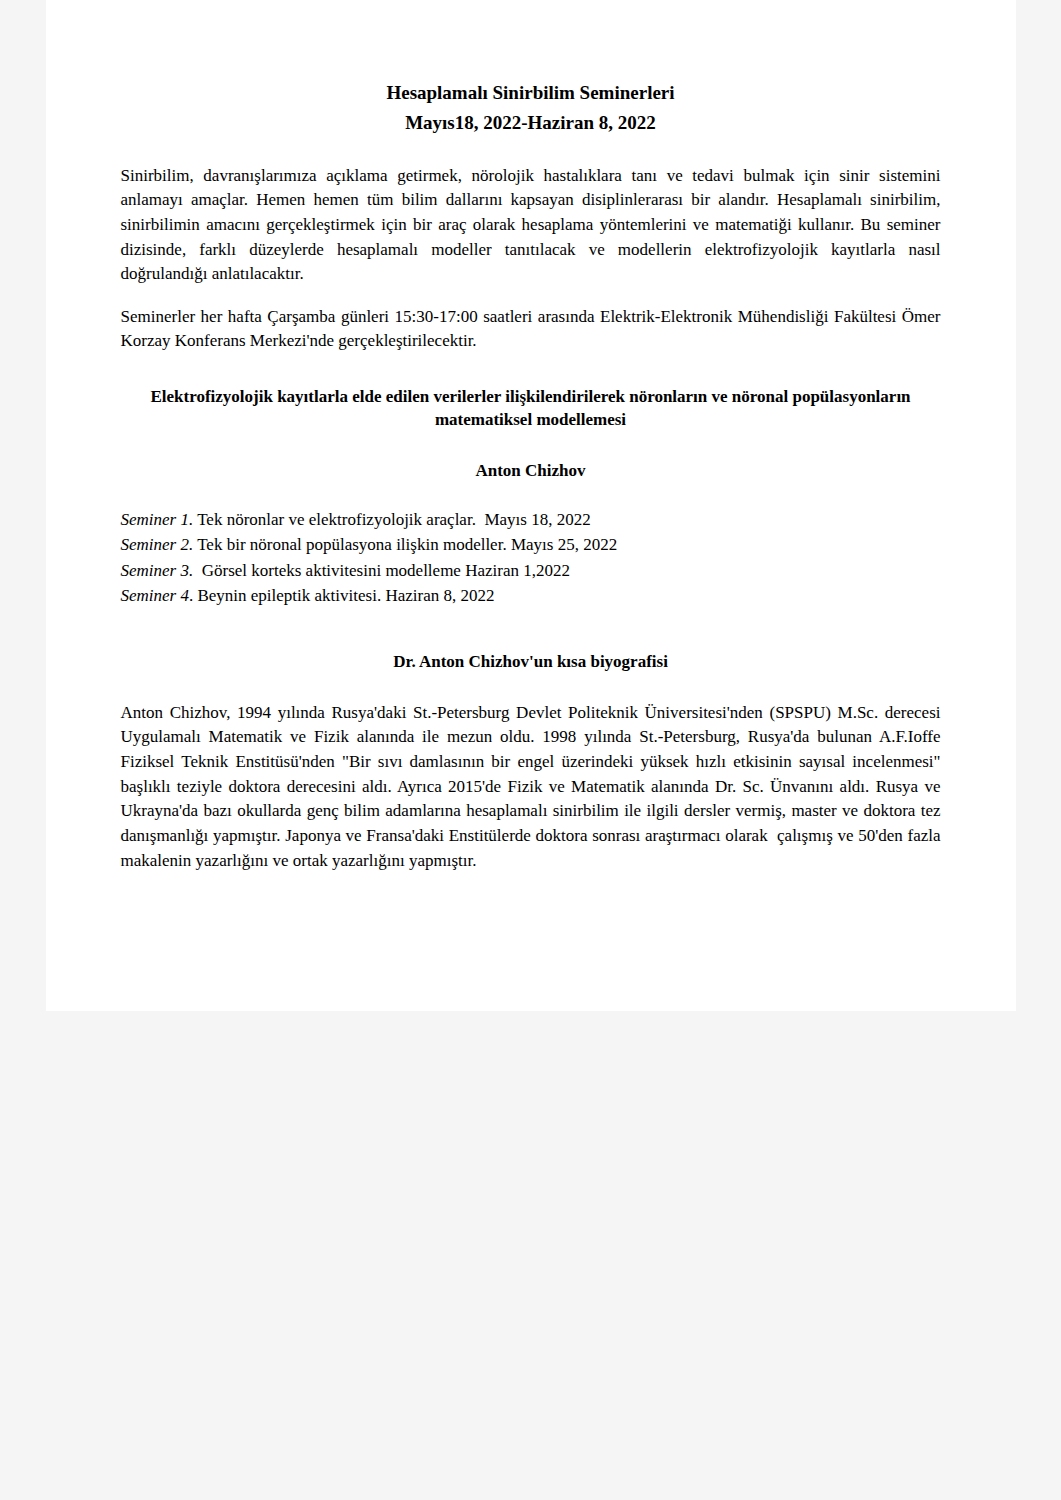Hesaplamalı Sinirbilim Seminerleri
Mayıs18, 2022-Haziran 8, 2022
Sinirbilim, davranışlarımıza açıklama getirmek, nörolojik hastalıklara tanı ve tedavi bulmak için sinir sistemini anlamayı amaçlar. Hemen hemen tüm bilim dallarını kapsayan disiplinlerarası bir alandır. Hesaplamalı sinirbilim, sinirbilimin amacını gerçekleştirmek için bir araç olarak hesaplama yöntemlerini ve matematiği kullanır. Bu seminer dizisinde, farklı düzeylerde hesaplamalı modeller tanıtılacak ve modellerin elektrofizyolojik kayıtlarla nasıl doğrulandığı anlatılacaktır.
Seminerler her hafta Çarşamba günleri 15:30-17:00 saatleri arasında Elektrik-Elektronik Mühendisliği Fakültesi Ömer Korzay Konferans Merkezi'nde gerçekleştirilecektir.
Elektrofizyolojik kayıtlarla elde edilen verilerler ilişkilendirilerek nöronların ve nöronal popülasyonların matematiksel modellemesi
Anton Chizhov
Seminer 1. Tek nöronlar ve elektrofizyolojik araçlar. Mayıs 18, 2022
Seminer 2. Tek bir nöronal popülasyona ilişkin modeller. Mayıs 25, 2022
Seminer 3. Görsel korteks aktivitesini modelleme Haziran 1,2022
Seminer 4. Beynin epileptik aktivitesi. Haziran 8, 2022
Dr. Anton Chizhov'un kısa biyografisi
Anton Chizhov, 1994 yılında Rusya'daki St.-Petersburg Devlet Politeknik Üniversitesi'nden (SPSPU) M.Sc. derecesi Uygulamalı Matematik ve Fizik alanında ile mezun oldu. 1998 yılında St.-Petersburg, Rusya'da bulunan A.F.Ioffe Fiziksel Teknik Enstitüsü'nden "Bir sıvı damlasının bir engel üzerindeki yüksek hızlı etkisinin sayısal incelenmesi" başlıklı teziyle doktora derecesini aldı. Ayrıca 2015'de Fizik ve Matematik alanında Dr. Sc. Ünvanını aldı. Rusya ve Ukrayna'da bazı okullarda genç bilim adamlarına hesaplamalı sinirbilim ile ilgili dersler vermiş, master ve doktora tez danışmanlığı yapmıştır. Japonya ve Fransa'daki Enstitülerde doktora sonrası araştırmacı olarak çalışmış ve 50'den fazla makalenin yazarlığını ve ortak yazarlığını yapmıştır.